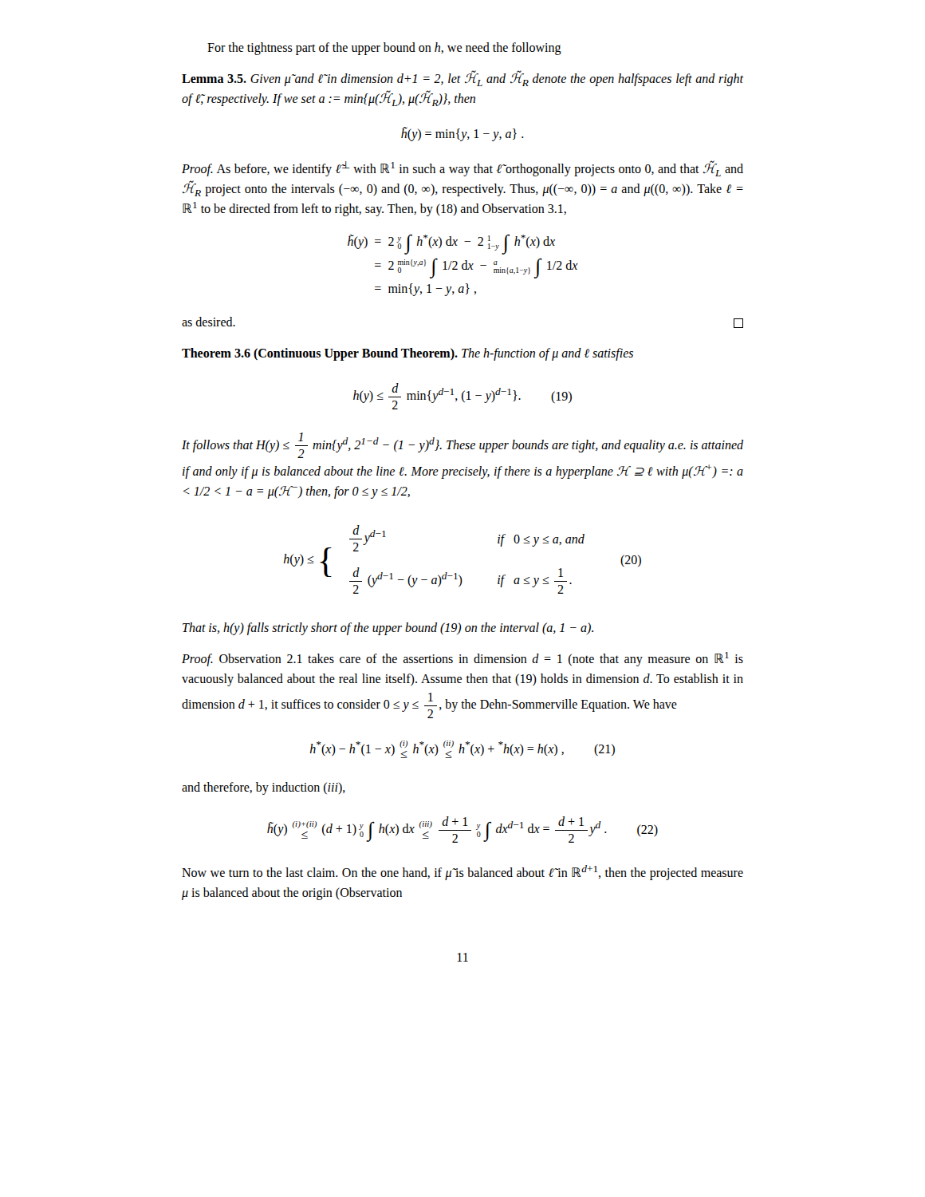For the tightness part of the upper bound on h, we need the following
Lemma 3.5. Given μ̃ and ℓ̃ in dimension d+1 = 2, let ℋ̃L and ℋ̃R denote the open halfspaces left and right of ℓ̃, respectively. If we set a := min{μ(ℋ̃L), μ(ℋ̃R)}, then
h̃(y) = min{y, 1 − y, a} .
Proof. As before, we identify ℓ̃⊥ with ℝ1 in such a way that ℓ̃ orthogonally projects onto 0, and that ℋ̃L and ℋ̃R project onto the intervals (−∞, 0) and (0, ∞), respectively. Thus, μ((−∞, 0)) = a and μ((0, ∞)). Take ℓ = ℝ1 to be directed from left to right, say. Then, by (18) and Observation 3.1,
| h̃ ( y ) | = | 2 y 0 ∫ h * ( x ) d x − 2 1 1− y ∫ h * ( x ) d x |
| | = | 2 min{ y , a } 0 ∫ 1/2 d x − a min{ a ,1− y } ∫ 1/2 d x |
| | = | min{ y , 1 − y , a } , |
as desired.
Theorem 3.6 (Continuous Upper Bound Theorem). The h-function of μ and ℓ satisfies
h(y) ≤ d 2 min{yd−1, (1 − y)d−1}.
(19)
It follows that H(y) ≤ 12 min{yd, 21−d − (1 − y)d}. These upper bounds are tight, and equality a.e. is attained if and only if μ is balanced about the line ℓ. More precisely, if there is a hyperplane ℋ ⊇ ℓ with μ(ℋ+) =: a < 1/2 < 1 − a = μ(ℋ−) then, for 0 ≤ y ≤ 1/2,
h(y) ≤ {
| d 2 y d −1 | if 0 ≤ y ≤ a , and |
| d 2 ( y d −1 − ( y − a ) d −1 ) | if a ≤ y ≤ 1 2 . |
(20)
That is, h(y) falls strictly short of the upper bound (19) on the interval (a, 1 − a).
Proof. Observation 2.1 takes care of the assertions in dimension d = 1 (note that any measure on ℝ1 is vacuously balanced about the real line itself). Assume then that (19) holds in dimension d. To establish it in dimension d + 1, it suffices to consider 0 ≤ y ≤ 12, by the Dehn-Sommerville Equation. We have
h*(x) − h*(1 − x) (i)≤ h*(x) (ii)≤ h*(x) + *h(x) = h(x) ,
(21)
and therefore, by induction (iii),
h̃(y) (i)+(ii)≤ (d + 1) y 0∫ h(x) dx (iii)≤ d + 12 y 0∫ dxd−1 dx = d + 12 yd .
(22)
Now we turn to the last claim. On the one hand, if μ̃ is balanced about ℓ̃ in ℝd+1, then the projected measure μ is balanced about the origin (Observation
11